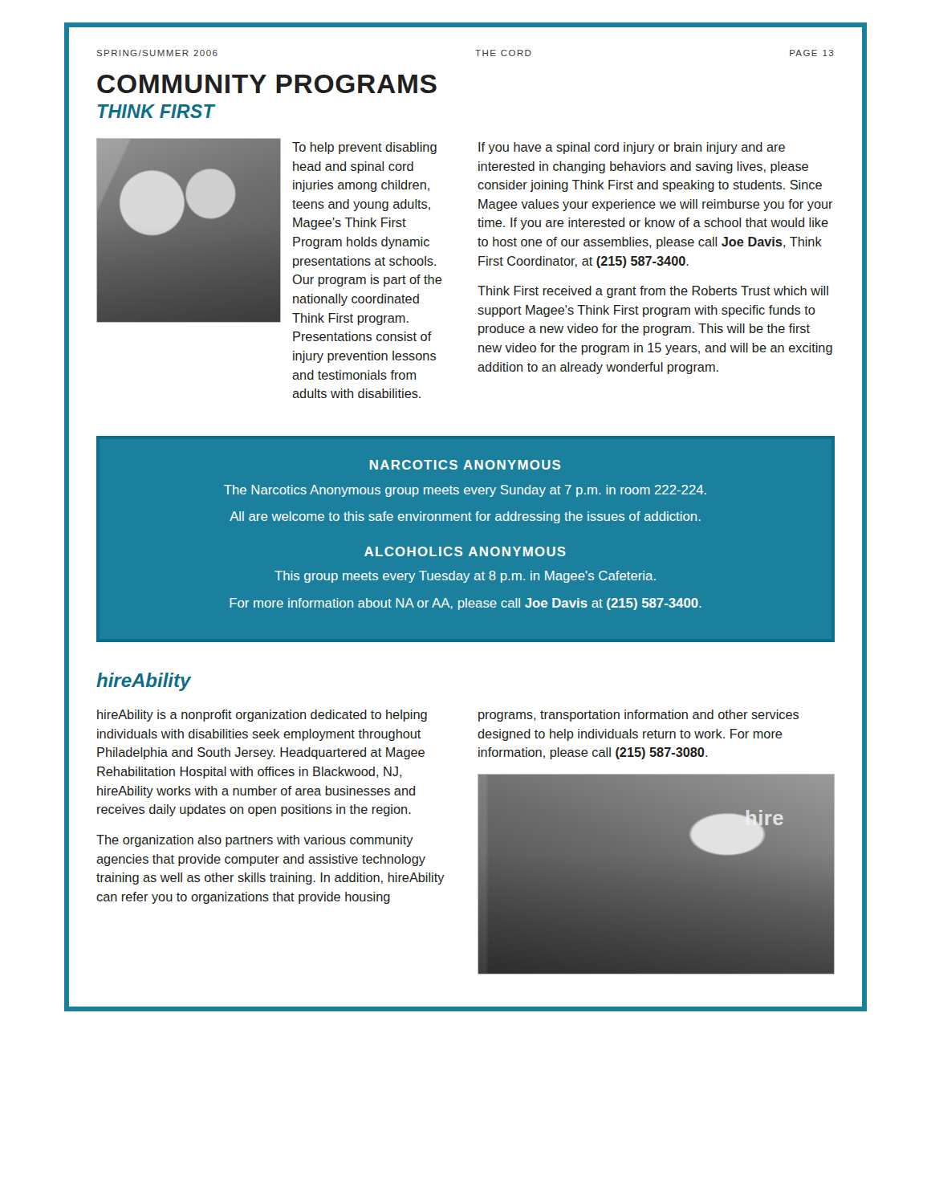Spring/Summer 2006 The Cord Page 13
COMMUNITY PROGRAMS
THINK FIRST
To help prevent disabling head and spinal cord injuries among children, teens and young adults, Magee's Think First Program holds dynamic presentations at schools. Our program is part of the nationally coordinated Think First program. Presentations consist of injury prevention lessons and testimonials from adults with disabilities.
If you have a spinal cord injury or brain injury and are interested in changing behaviors and saving lives, please consider joining Think First and speaking to students. Since Magee values your experience we will reimburse you for your time. If you are interested or know of a school that would like to host one of our assemblies, please call Joe Davis, Think First Coordinator, at (215) 587-3400.
Think First received a grant from the Roberts Trust which will support Magee's Think First program with specific funds to produce a new video for the program. This will be the first new video for the program in 15 years, and will be an exciting addition to an already wonderful program.
Narcotics Anonymous
The Narcotics Anonymous group meets every Sunday at 7 p.m. in room 222-224.
All are welcome to this safe environment for addressing the issues of addiction.
Alcoholics Anonymous
This group meets every Tuesday at 8 p.m. in Magee's Cafeteria.
For more information about NA or AA, please call Joe Davis at (215) 587-3400.
hireAbility
hireAbility is a nonprofit organization dedicated to helping individuals with disabilities seek employment throughout Philadelphia and South Jersey. Headquartered at Magee Rehabilitation Hospital with offices in Blackwood, NJ, hireAbility works with a number of area businesses and receives daily updates on open positions in the region.
The organization also partners with various community agencies that provide computer and assistive technology training as well as other skills training. In addition, hireAbility can refer you to organizations that provide housing
programs, transportation information and other services designed to help individuals return to work. For more information, please call (215) 587-3080.